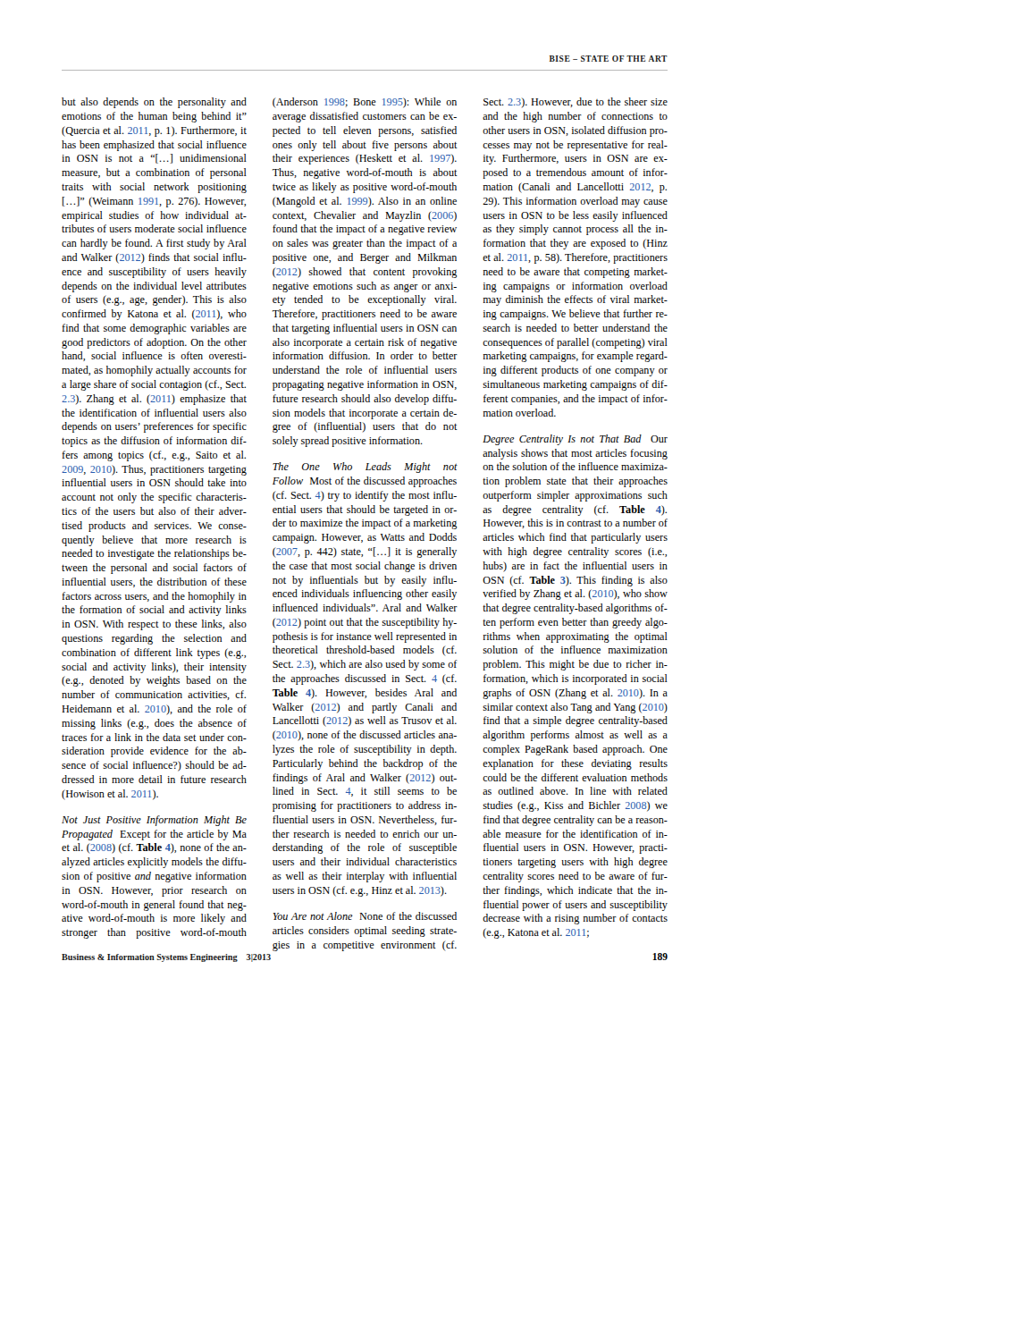BISE – STATE OF THE ART
but also depends on the personality and emotions of the human being behind it” (Quercia et al. 2011, p. 1). Furthermore, it has been emphasized that social influence in OSN is not a “[…] unidimensional measure, but a combination of personal traits with social network positioning […]” (Weimann 1991, p. 276). However, empirical studies of how individual attributes of users moderate social influence can hardly be found. A first study by Aral and Walker (2012) finds that social influence and susceptibility of users heavily depends on the individual level attributes of users (e.g., age, gender). This is also confirmed by Katona et al. (2011), who find that some demographic variables are good predictors of adoption. On the other hand, social influence is often overestimated, as homophily actually accounts for a large share of social contagion (cf., Sect. 2.3). Zhang et al. (2011) emphasize that the identification of influential users also depends on users’ preferences for specific topics as the diffusion of information differs among topics (cf., e.g., Saito et al. 2009, 2010). Thus, practitioners targeting influential users in OSN should take into account not only the specific characteristics of the users but also of their advertised products and services. We consequently believe that more research is needed to investigate the relationships between the personal and social factors of influential users, the distribution of these factors across users, and the homophily in the formation of social and activity links in OSN. With respect to these links, also questions regarding the selection and combination of different link types (e.g., social and activity links), their intensity (e.g., denoted by weights based on the number of communication activities, cf. Heidemann et al. 2010), and the role of missing links (e.g., does the absence of traces for a link in the data set under consideration provide evidence for the absence of social influence?) should be addressed in more detail in future research (Howison et al. 2011).
Not Just Positive Information Might Be Propagated Except for the article by Ma et al. (2008) (cf. Table 4), none of the analyzed articles explicitly models the diffusion of positive and negative information in OSN. However, prior research on word-of-mouth in general found that negative word-of-mouth is more likely and stronger than positive word-of-mouth (Anderson 1998; Bone 1995): While on average dissatisfied customers can be expected to tell eleven persons, satisfied ones only tell about five persons about their experiences (Heskett et al. 1997). Thus, negative word-of-mouth is about twice as likely as positive word-of-mouth (Mangold et al. 1999). Also in an online context, Chevalier and Mayzlin (2006) found that the impact of a negative review on sales was greater than the impact of a positive one, and Berger and Milkman (2012) showed that content provoking negative emotions such as anger or anxiety tended to be exceptionally viral. Therefore, practitioners need to be aware that targeting influential users in OSN can also incorporate a certain risk of negative information diffusion. In order to better understand the role of influential users propagating negative information in OSN, future research should also develop diffusion models that incorporate a certain degree of (influential) users that do not solely spread positive information.
The One Who Leads Might not Follow Most of the discussed approaches (cf. Sect. 4) try to identify the most influential users that should be targeted in order to maximize the impact of a marketing campaign. However, as Watts and Dodds (2007, p. 442) state, “[…] it is generally the case that most social change is driven not by influentials but by easily influenced individuals influencing other easily influenced individuals”. Aral and Walker (2012) point out that the susceptibility hypothesis is for instance well represented in theoretical threshold-based models (cf. Sect. 2.3), which are also used by some of the approaches discussed in Sect. 4 (cf. Table 4). However, besides Aral and Walker (2012) and partly Canali and Lancellotti (2012) as well as Trusov et al. (2010), none of the discussed articles analyzes the role of susceptibility in depth. Particularly behind the backdrop of the findings of Aral and Walker (2012) outlined in Sect. 4, it still seems to be promising for practitioners to address influential users in OSN. Nevertheless, further research is needed to enrich our understanding of the role of susceptible users and their individual characteristics as well as their interplay with influential users in OSN (cf. e.g., Hinz et al. 2013).
You Are not Alone None of the discussed articles considers optimal seeding strategies in a competitive environment (cf. Sect. 2.3). However, due to the sheer size and the high number of connections to other users in OSN, isolated diffusion processes may not be representative for reality. Furthermore, users in OSN are exposed to a tremendous amount of information (Canali and Lancellotti 2012, p. 29). This information overload may cause users in OSN to be less easily influenced as they simply cannot process all the information that they are exposed to (Hinz et al. 2011, p. 58). Therefore, practitioners need to be aware that competing marketing campaigns or information overload may diminish the effects of viral marketing campaigns. We believe that further research is needed to better understand the consequences of parallel (competing) viral marketing campaigns, for example regarding different products of one company or simultaneous marketing campaigns of different companies, and the impact of information overload.
Degree Centrality Is not That Bad Our analysis shows that most articles focusing on the solution of the influence maximization problem state that their approaches outperform simpler approximations such as degree centrality (cf. Table 4). However, this is in contrast to a number of articles which find that particularly users with high degree centrality scores (i.e., hubs) are in fact the influential users in OSN (cf. Table 3). This finding is also verified by Zhang et al. (2010), who show that degree centrality-based algorithms often perform even better than greedy algorithms when approximating the optimal solution of the influence maximization problem. This might be due to richer information, which is incorporated in social graphs of OSN (Zhang et al. 2010). In a similar context also Tang and Yang (2010) find that a simple degree centrality-based algorithm performs almost as well as a complex PageRank based approach. One explanation for these deviating results could be the different evaluation methods as outlined above. In line with related studies (e.g., Kiss and Bichler 2008) we find that degree centrality can be a reasonable measure for the identification of influential users in OSN. However, practitioners targeting users with high degree centrality scores need to be aware of further findings, which indicate that the influential power of users and susceptibility decrease with a rising number of contacts (e.g., Katona et al. 2011;
Business & Information Systems Engineering 3|2013
189